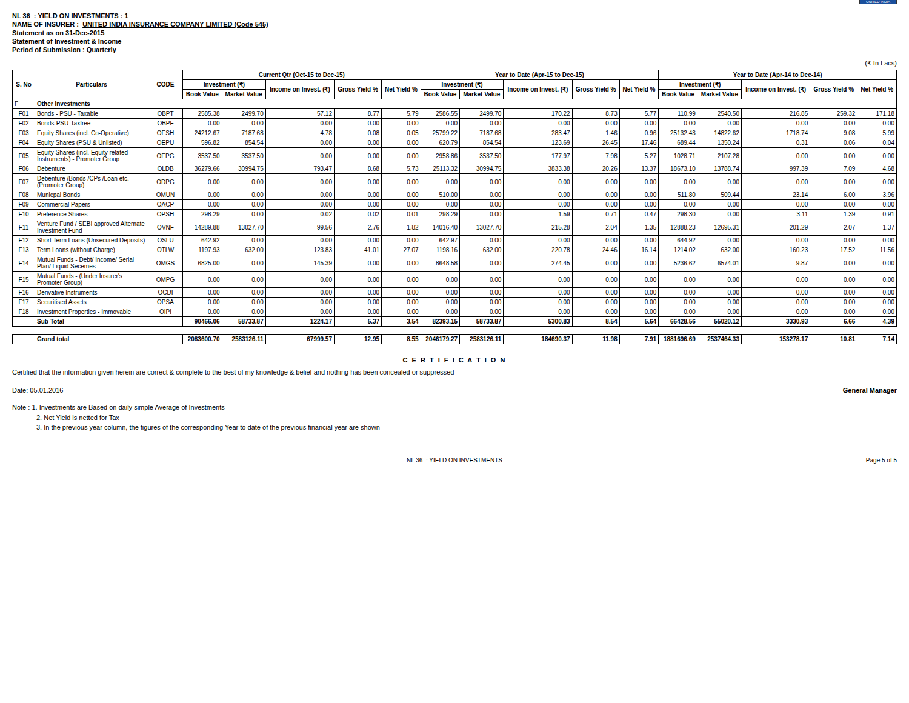UNITED INDIA
NL 36 : YIELD ON INVESTMENTS : 1
NAME OF INSURER : UNITED INDIA INSURANCE COMPANY LIMITED (Code 545)
Statement as on 31-Dec-2015
Statement of Investment & Income
Period of Submission : Quarterly
(₹ In Lacs)
| S. No | Particulars | CODE | Current Qtr (Oct-15 to Dec-15) | Year to Date (Apr-15 to Dec-15) | Year to Date (Apr-14 to Dec-14) |
| --- | --- | --- | --- | --- | --- |
| Investment (₹) | Income on Invest. (₹) | Gross Yield % | Net Yield % | Investment (₹) | Income on Invest. (₹) | Gross Yield % | Net Yield % | Investment (₹) | Income on Invest. (₹) | Gross Yield % | Net Yield % |
| Book Value | Market Value | Book Value | Market Value | Book Value | Market Value |
| F | Other Investments |
| F01 | Bonds - PSU - Taxable | OBPT | 2585.38 | 2499.70 | 57.12 | 8.77 | 5.79 | 2586.55 | 2499.70 | 170.22 | 8.73 | 5.77 | 110.99 | 2540.50 | 216.85 | 259.32 | 171.18 |
| F02 | Bonds-PSU-Taxfree | OBPF | 0.00 | 0.00 | 0.00 | 0.00 | 0.00 | 0.00 | 0.00 | 0.00 | 0.00 | 0.00 | 0.00 | 0.00 | 0.00 | 0.00 | 0.00 |
| F03 | Equity Shares (incl. Co-Operative) | OESH | 24212.67 | 7187.68 | 4.78 | 0.08 | 0.05 | 25799.22 | 7187.68 | 283.47 | 1.46 | 0.96 | 25132.43 | 14822.62 | 1718.74 | 9.08 | 5.99 |
| F04 | Equity Shares (PSU & Unlisted) | OEPU | 596.82 | 854.54 | 0.00 | 0.00 | 0.00 | 620.79 | 854.54 | 123.69 | 26.45 | 17.46 | 689.44 | 1350.24 | 0.31 | 0.06 | 0.04 |
| F05 | Equity Shares (incl. Equity related Instruments) - Promoter Group | OEPG | 3537.50 | 3537.50 | 0.00 | 0.00 | 0.00 | 2958.86 | 3537.50 | 177.97 | 7.98 | 5.27 | 1028.71 | 2107.28 | 0.00 | 0.00 | 0.00 |
| F06 | Debenture | OLDB | 36279.66 | 30994.75 | 793.47 | 8.68 | 5.73 | 25113.32 | 30994.75 | 3833.38 | 20.26 | 13.37 | 18673.10 | 13788.74 | 997.39 | 7.09 | 4.68 |
| F07 | Debenture /Bonds /CPs /Loan etc. - (Promoter Group) | ODPG | 0.00 | 0.00 | 0.00 | 0.00 | 0.00 | 0.00 | 0.00 | 0.00 | 0.00 | 0.00 | 0.00 | 0.00 | 0.00 | 0.00 | 0.00 |
| F08 | Municpal Bonds | OMUN | 0.00 | 0.00 | 0.00 | 0.00 | 0.00 | 510.00 | 0.00 | 0.00 | 0.00 | 0.00 | 511.80 | 509.44 | 23.14 | 6.00 | 3.96 |
| F09 | Commercial Papers | OACP | 0.00 | 0.00 | 0.00 | 0.00 | 0.00 | 0.00 | 0.00 | 0.00 | 0.00 | 0.00 | 0.00 | 0.00 | 0.00 | 0.00 | 0.00 |
| F10 | Preference Shares | OPSH | 298.29 | 0.00 | 0.02 | 0.02 | 0.01 | 298.29 | 0.00 | 1.59 | 0.71 | 0.47 | 298.30 | 0.00 | 3.11 | 1.39 | 0.91 |
| F11 | Venture Fund / SEBI approved Alternate Investment Fund | OVNF | 14289.88 | 13027.70 | 99.56 | 2.76 | 1.82 | 14016.40 | 13027.70 | 215.28 | 2.04 | 1.35 | 12888.23 | 12695.31 | 201.29 | 2.07 | 1.37 |
| F12 | Short Term Loans (Unsecured Deposits) | OSLU | 642.92 | 0.00 | 0.00 | 0.00 | 0.00 | 642.97 | 0.00 | 0.00 | 0.00 | 0.00 | 644.92 | 0.00 | 0.00 | 0.00 | 0.00 |
| F13 | Term Loans (without Charge) | OTLW | 1197.93 | 632.00 | 123.83 | 41.01 | 27.07 | 1198.16 | 632.00 | 220.78 | 24.46 | 16.14 | 1214.02 | 632.00 | 160.23 | 17.52 | 11.56 |
| F14 | Mutual Funds - Debt/ Income/ Serial Plan/ Liquid Secemes | OMGS | 6825.00 | 0.00 | 145.39 | 0.00 | 0.00 | 8648.58 | 0.00 | 274.45 | 0.00 | 0.00 | 5236.62 | 6574.01 | 9.87 | 0.00 | 0.00 |
| F15 | Mutual Funds - (Under Insurer's Promoter Group) | OMPG | 0.00 | 0.00 | 0.00 | 0.00 | 0.00 | 0.00 | 0.00 | 0.00 | 0.00 | 0.00 | 0.00 | 0.00 | 0.00 | 0.00 | 0.00 |
| F16 | Derivative Instruments | OCDI | 0.00 | 0.00 | 0.00 | 0.00 | 0.00 | 0.00 | 0.00 | 0.00 | 0.00 | 0.00 | 0.00 | 0.00 | 0.00 | 0.00 | 0.00 |
| F17 | Securitised Assets | OPSA | 0.00 | 0.00 | 0.00 | 0.00 | 0.00 | 0.00 | 0.00 | 0.00 | 0.00 | 0.00 | 0.00 | 0.00 | 0.00 | 0.00 | 0.00 |
| F18 | Investment Properties - Immovable | OIPI | 0.00 | 0.00 | 0.00 | 0.00 | 0.00 | 0.00 | 0.00 | 0.00 | 0.00 | 0.00 | 0.00 | 0.00 | 0.00 | 0.00 | 0.00 |
| | Sub Total | | 90466.06 | 58733.87 | 1224.17 | 5.37 | 3.54 | 82393.15 | 58733.87 | 5300.83 | 8.54 | 5.64 | 66428.56 | 55020.12 | 3330.93 | 6.66 | 4.39 |
| | Grand total | | 2083600.70 | 2583126.11 | 67999.57 | 12.95 | 8.55 | 2046179.27 | 2583126.11 | 184690.37 | 11.98 | 7.91 | 1881696.69 | 2537464.33 | 153278.17 | 10.81 | 7.14 |
C E R T I F I C A T I O N
Certified that the information given herein are correct & complete to the best of my knowledge & belief and nothing has been concealed or suppressed
Date: 05.01.2016
General Manager
Note : 1. Investments are Based on daily simple Average of Investments
2. Net Yield is netted for Tax
3. In the previous year column, the figures of the corresponding Year to date of the previous financial year are shown
NL 36 : YIELD ON INVESTMENTS
Page 5 of 5